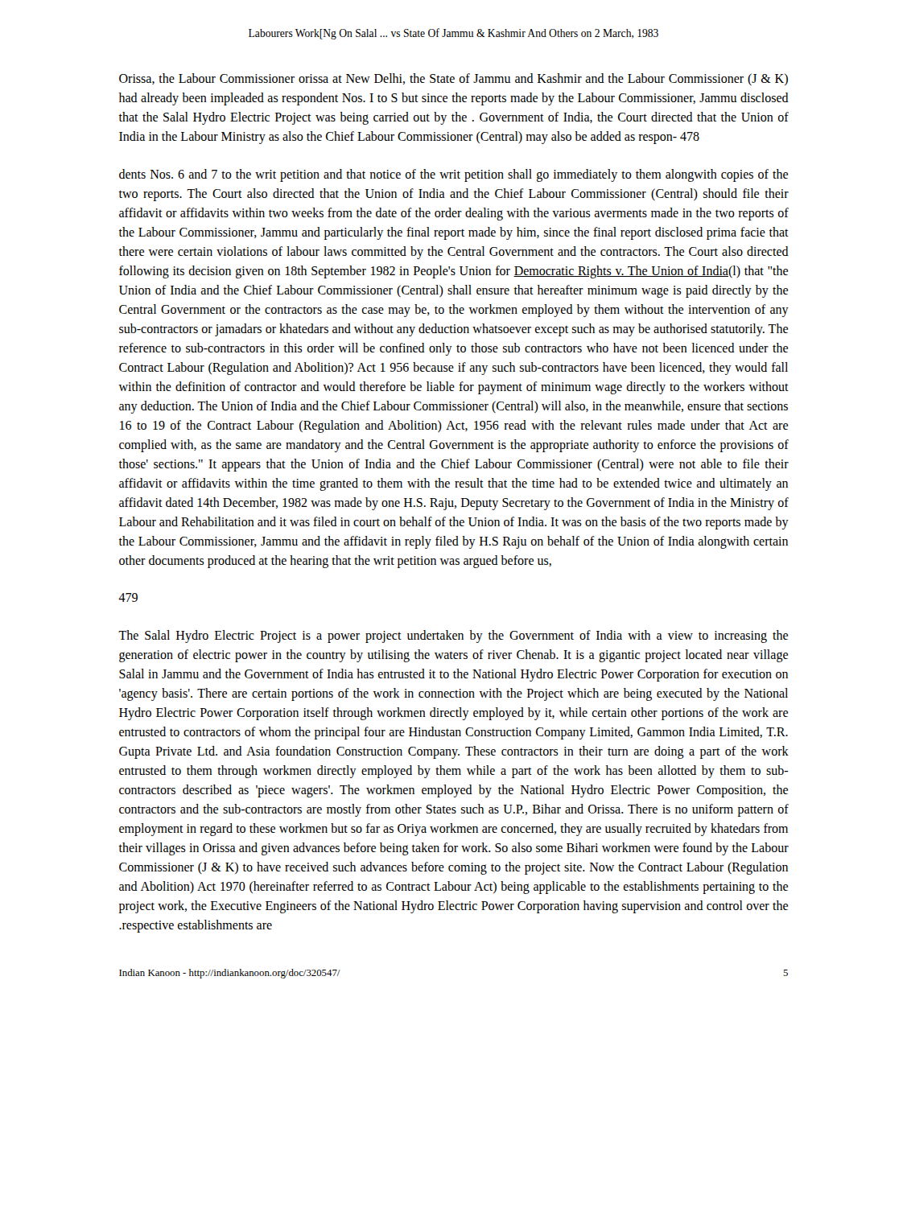Labourers Work[Ng On Salal ... vs State Of Jammu & Kashmir And Others on 2 March, 1983
Orissa, the Labour Commissioner orissa at New Delhi, the State of Jammu and Kashmir and the Labour Commissioner (J & K) had already been impleaded as respondent Nos. I to S but since the reports made by the Labour Commissioner, Jammu disclosed that the Salal Hydro Electric Project was being carried out by the . Government of India, the Court directed that the Union of India in the Labour Ministry as also the Chief Labour Commissioner (Central) may also be added as respon- 478
dents Nos. 6 and 7 to the writ petition and that notice of the writ petition shall go immediately to them alongwith copies of the two reports. The Court also directed that the Union of India and the Chief Labour Commissioner (Central) should file their affidavit or affidavits within two weeks from the date of the order dealing with the various averments made in the two reports of the Labour Commissioner, Jammu and particularly the final report made by him, since the final report disclosed prima facie that there were certain violations of labour laws committed by the Central Government and the contractors. The Court also directed following its decision given on 18th September 1982 in People's Union for Democratic Rights v. The Union of India(l) that "the Union of India and the Chief Labour Commissioner (Central) shall ensure that hereafter minimum wage is paid directly by the Central Government or the contractors as the case may be, to the workmen employed by them without the intervention of any sub-contractors or jamadars or khatedars and without any deduction whatsoever except such as may be authorised statutorily. The reference to sub-contractors in this order will be confined only to those sub contractors who have not been licenced under the Contract Labour (Regulation and Abolition)? Act 1 956 because if any such sub-contractors have been licenced, they would fall within the definition of contractor and would therefore be liable for payment of minimum wage directly to the workers without any deduction. The Union of India and the Chief Labour Commissioner (Central) will also, in the meanwhile, ensure that sections 16 to 19 of the Contract Labour (Regulation and Abolition) Act, 1956 read with the relevant rules made under that Act are complied with, as the same are mandatory and the Central Government is the appropriate authority to enforce the provisions of those' sections." It appears that the Union of India and the Chief Labour Commissioner (Central) were not able to file their affidavit or affidavits within the time granted to them with the result that the time had to be extended twice and ultimately an affidavit dated 14th December, 1982 was made by one H.S. Raju, Deputy Secretary to the Government of India in the Ministry of Labour and Rehabilitation and it was filed in court on behalf of the Union of India. It was on the basis of the two reports made by the Labour Commissioner, Jammu and the affidavit in reply filed by H.S Raju on behalf of the Union of India alongwith certain other documents produced at the hearing that the writ petition was argued before us,
479
The Salal Hydro Electric Project is a power project undertaken by the Government of India with a view to increasing the generation of electric power in the country by utilising the waters of river Chenab. It is a gigantic project located near village Salal in Jammu and the Government of India has entrusted it to the National Hydro Electric Power Corporation for execution on 'agency basis'. There are certain portions of the work in connection with the Project which are being executed by the National Hydro Electric Power Corporation itself through workmen directly employed by it, while certain other portions of the work are entrusted to contractors of whom the principal four are Hindustan Construction Company Limited, Gammon India Limited, T.R. Gupta Private Ltd. and Asia foundation Construction Company. These contractors in their turn are doing a part of the work entrusted to them through workmen directly employed by them while a part of the work has been allotted by them to sub-contractors described as 'piece wagers'. The workmen employed by the National Hydro Electric Power Composition, the contractors and the sub-contractors are mostly from other States such as U.P., Bihar and Orissa. There is no uniform pattern of employment in regard to these workmen but so far as Oriya workmen are concerned, they are usually recruited by khatedars from their villages in Orissa and given advances before being taken for work. So also some Bihari workmen were found by the Labour Commissioner (J & K) to have received such advances before coming to the project site. Now the Contract Labour (Regulation and Abolition) Act 1970 (hereinafter referred to as Contract Labour Act) being applicable to the establishments pertaining to the project work, the Executive Engineers of the National Hydro Electric Power Corporation having supervision and control over the .respective establishments are
Indian Kanoon - http://indiankanoon.org/doc/320547/ 5